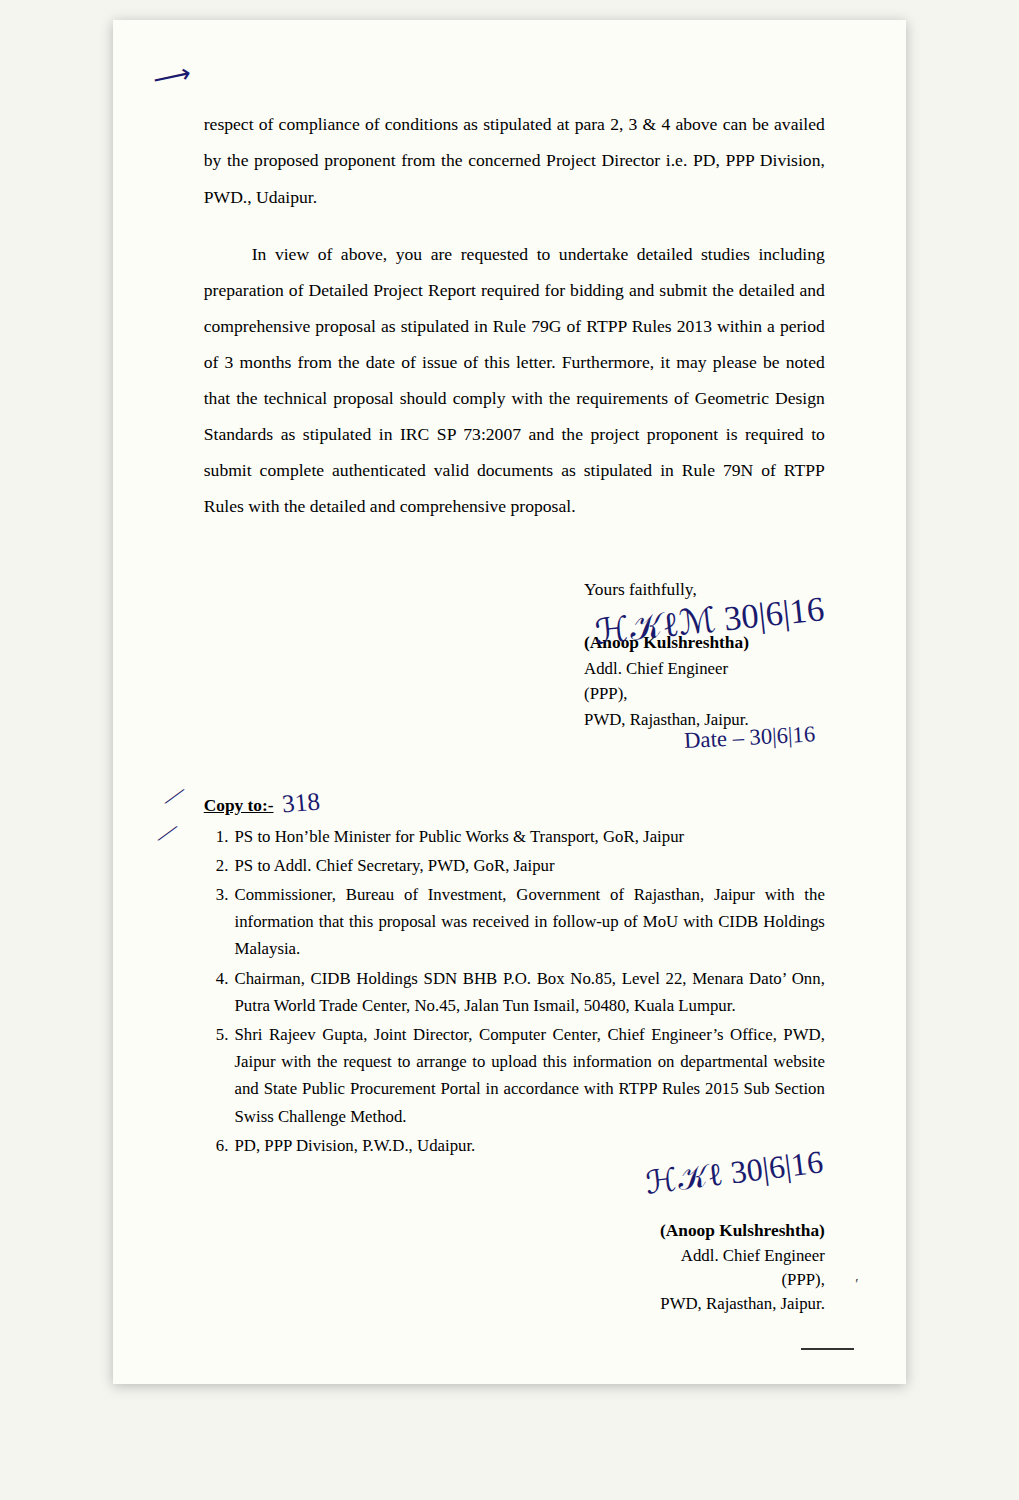⟶
respect of compliance of conditions as stipulated at para 2, 3 & 4 above can be availed by the proposed proponent from the concerned Project Director i.e. PD, PPP Division, PWD., Udaipur.
In view of above, you are requested to undertake detailed studies including preparation of Detailed Project Report required for bidding and submit the detailed and comprehensive proposal as stipulated in Rule 79G of RTPP Rules 2013 within a period of 3 months from the date of issue of this letter. Furthermore, it may please be noted that the technical proposal should comply with the requirements of Geometric Design Standards as stipulated in IRC SP 73:2007 and the project proponent is required to submit complete authenticated valid documents as stipulated in Rule 79N of RTPP Rules with the detailed and comprehensive proposal.
Yours faithfully, ℋ𝒦ℓℳ 30|6|16
(Anoop Kulshreshtha)
Addl. Chief Engineer
(PPP),
PWD, Rajasthan, Jaipur.
Date – 30|6|16
Copy to:-318
PS to Hon’ble Minister for Public Works & Transport, GoR, Jaipur
PS to Addl. Chief Secretary, PWD, GoR, Jaipur
Commissioner, Bureau of Investment, Government of Rajasthan, Jaipur with the information that this proposal was received in follow-up of MoU with CIDB Holdings Malaysia.
Chairman, CIDB Holdings SDN BHB P.O. Box No.85, Level 22, Menara Dato’ Onn, Putra World Trade Center, No.45, Jalan Tun Ismail, 50480, Kuala Lumpur.
Shri Rajeev Gupta, Joint Director, Computer Center, Chief Engineer’s Office, PWD, Jaipur with the request to arrange to upload this information on departmental website and State Public Procurement Portal in accordance with RTPP Rules 2015 Sub Section Swiss Challenge Method.
PD, PPP Division, P.W.D., Udaipur.
∕ ∕
ℋ𝒦ℓ 30|6|16
(Anoop Kulshreshtha)
Addl. Chief Engineer
(PPP),
PWD, Rajasthan, Jaipur.
′